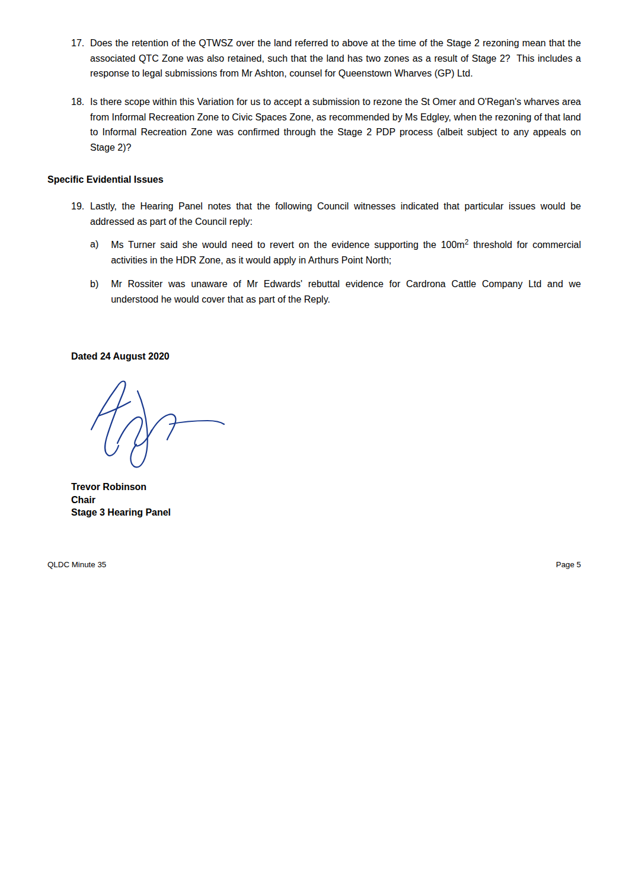17. Does the retention of the QTWSZ over the land referred to above at the time of the Stage 2 rezoning mean that the associated QTC Zone was also retained, such that the land has two zones as a result of Stage 2? This includes a response to legal submissions from Mr Ashton, counsel for Queenstown Wharves (GP) Ltd.
18. Is there scope within this Variation for us to accept a submission to rezone the St Omer and O'Regan's wharves area from Informal Recreation Zone to Civic Spaces Zone, as recommended by Ms Edgley, when the rezoning of that land to Informal Recreation Zone was confirmed through the Stage 2 PDP process (albeit subject to any appeals on Stage 2)?
Specific Evidential Issues
19. Lastly, the Hearing Panel notes that the following Council witnesses indicated that particular issues would be addressed as part of the Council reply:
a) Ms Turner said she would need to revert on the evidence supporting the 100m2 threshold for commercial activities in the HDR Zone, as it would apply in Arthurs Point North;
b) Mr Rossiter was unaware of Mr Edwards' rebuttal evidence for Cardrona Cattle Company Ltd and we understood he would cover that as part of the Reply.
Dated 24 August 2020
Trevor Robinson
Chair
Stage 3 Hearing Panel
QLDC Minute 35 Page 5